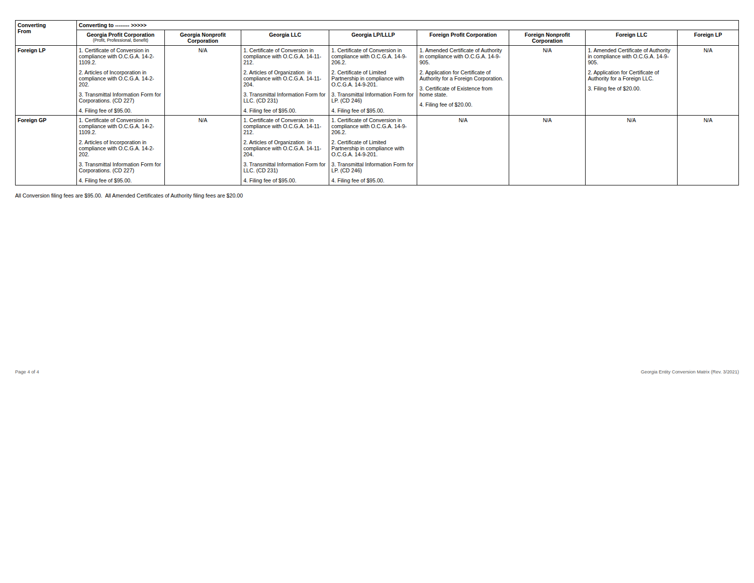| Converting From | Converting to -------- >>>>> |
| --- | --- |
| Georgia Profit Corporation (Profit, Professional, Benefit) | Georgia Nonprofit Corporation | Georgia LLC | Georgia LP/LLLP | Foreign Profit Corporation | Foreign Nonprofit Corporation | Foreign LLC | Foreign LP |
| Foreign LP | 1. Certificate of Conversion in compliance with O.C.G.A. 14-2-1109.2. 2. Articles of Incorporation in compliance with O.C.G.A. 14-2-202. 3. Transmittal Information Form for Corporations. (CD 227) 4. Filing fee of $95.00. | N/A | 1. Certificate of Conversion in compliance with O.C.G.A. 14-11-212. 2. Articles of Organization in compliance with O.C.G.A. 14-11-204. 3. Transmittal Information Form for LLC. (CD 231) 4. Filing fee of $95.00. | 1. Certificate of Conversion in compliance with O.C.G.A. 14-9-206.2. 2. Certificate of Limited Partnership in compliance with O.C.G.A. 14-9-201. 3. Transmittal Information Form for LP. (CD 246) 4. Filing fee of $95.00. | 1. Amended Certificate of Authority in compliance with O.C.G.A. 14-9-905. 2. Application for Certificate of Authority for a Foreign Corporation. 3. Certificate of Existence from home state. 4. Filing fee of $20.00. | N/A | 1. Amended Certificate of Authority in compliance with O.C.G.A. 14-9-905. 2. Application for Certificate of Authority for a Foreign LLC. 3. Filing fee of $20.00. | N/A |
| Foreign GP | 1. Certificate of Conversion in compliance with O.C.G.A. 14-2-1109.2. 2. Articles of Incorporation in compliance with O.C.G.A. 14-2-202. 3. Transmittal Information Form for Corporations. (CD 227) 4. Filing fee of $95.00. | N/A | 1. Certificate of Conversion in compliance with O.C.G.A. 14-11-212. 2. Articles of Organization in compliance with O.C.G.A. 14-11-204. 3. Transmittal Information Form for LLC. (CD 231) 4. Filing fee of $95.00. | 1. Certificate of Conversion in compliance with O.C.G.A. 14-9-206.2. 2. Certificate of Limited Partnership in compliance with O.C.G.A. 14-9-201. 3. Transmittal Information Form for LP. (CD 246) 4. Filing fee of $95.00. | N/A | N/A | N/A | N/A |
All Conversion filing fees are $95.00. All Amended Certificates of Authority filing fees are $20.00
Page 4 of 4 Georgia Entity Conversion Matrix (Rev. 3/2021)